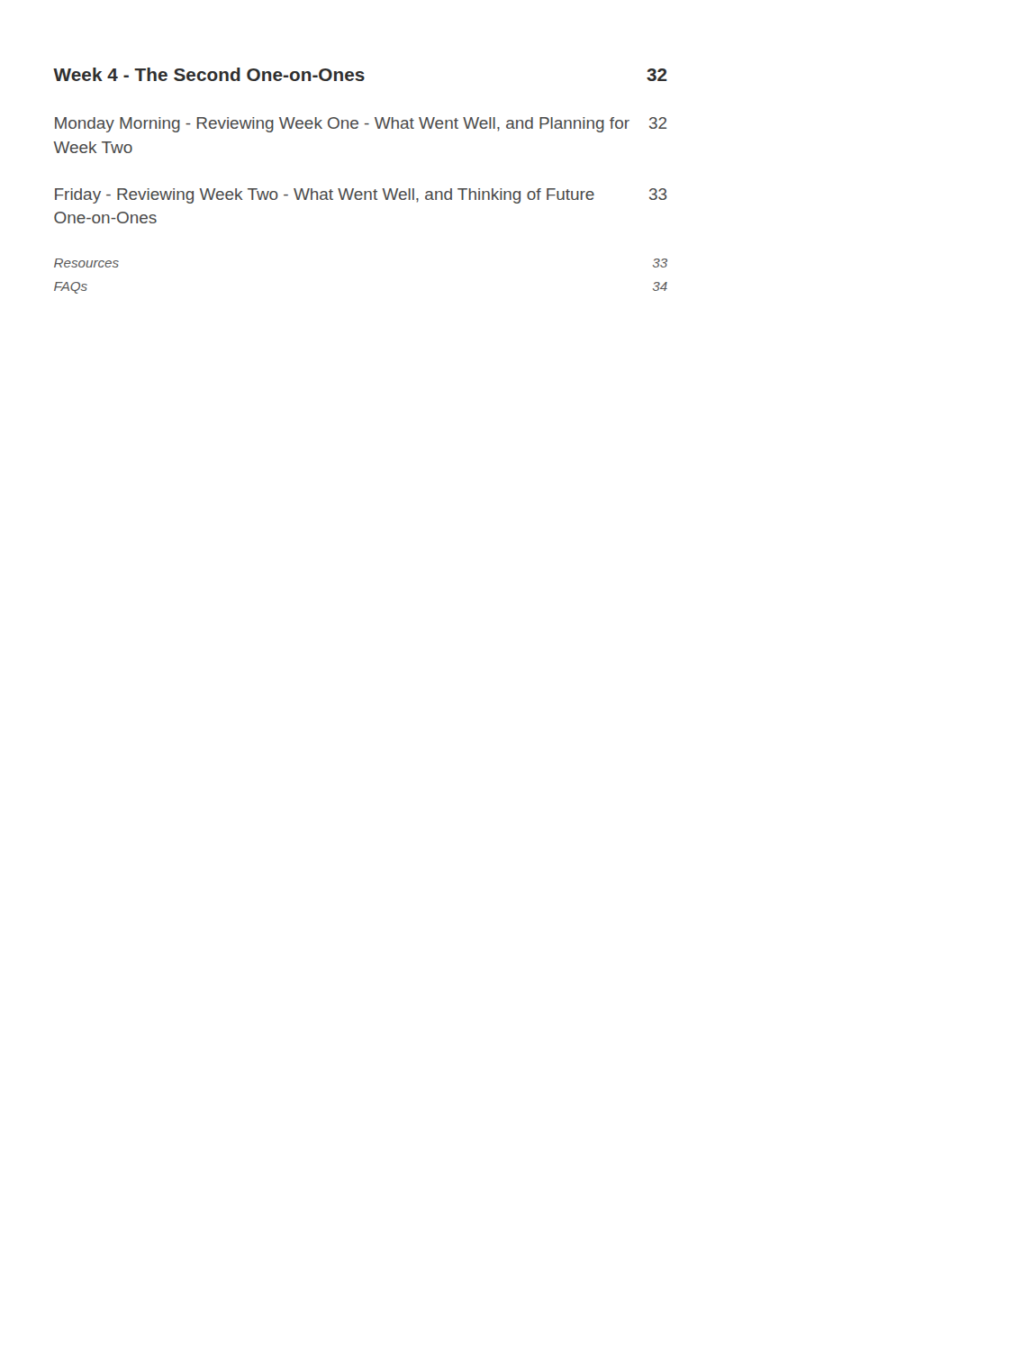| Week 4 - The Second One-on-Ones | 32 |
| Monday Morning - Reviewing Week One - What Went Well, and Planning for Week Two | 32 |
| Friday - Reviewing Week Two - What Went Well, and Thinking of Future One-on-Ones | 33 |
| Resources | 33 |
| FAQs | 34 |